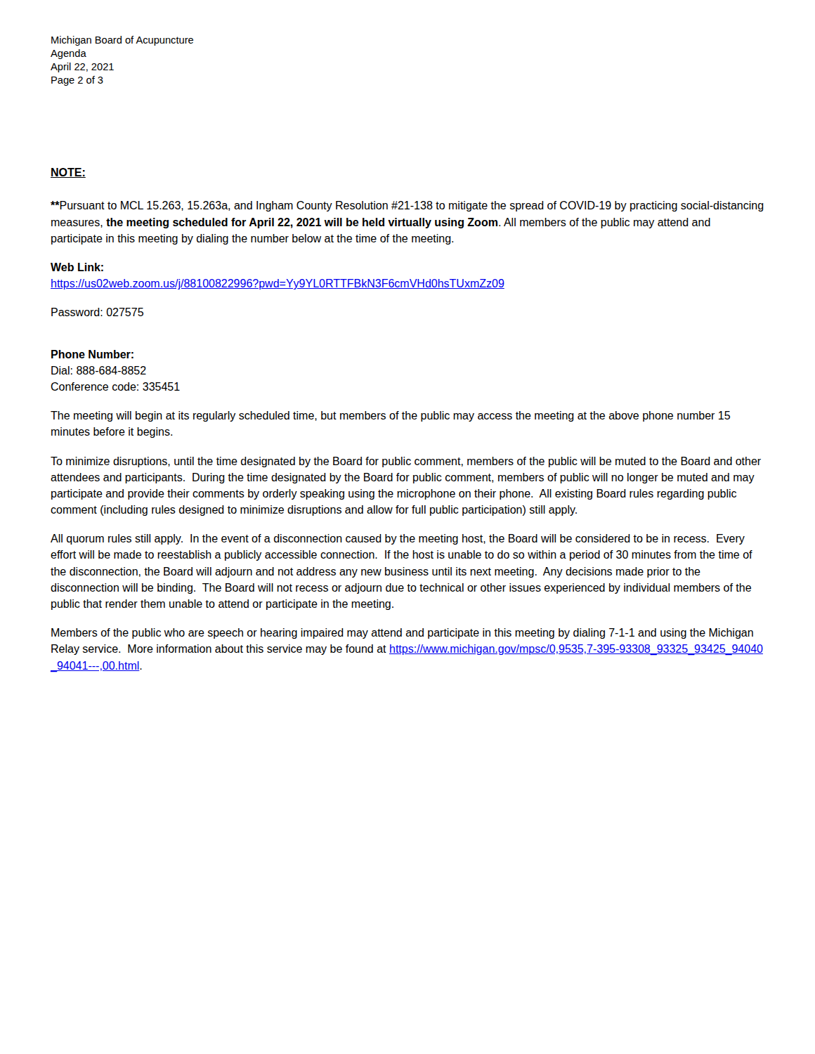Michigan Board of Acupuncture
Agenda
April 22, 2021
Page 2 of 3
NOTE:
**Pursuant to MCL 15.263, 15.263a, and Ingham County Resolution #21-138 to mitigate the spread of COVID-19 by practicing social-distancing measures, the meeting scheduled for April 22, 2021 will be held virtually using Zoom. All members of the public may attend and participate in this meeting by dialing the number below at the time of the meeting.
Web Link:
https://us02web.zoom.us/j/88100822996?pwd=Yy9YL0RTTFBkN3F6cmVHd0hsTUxmZz09
Password: 027575
Phone Number:
Dial: 888-684-8852
Conference code: 335451
The meeting will begin at its regularly scheduled time, but members of the public may access the meeting at the above phone number 15 minutes before it begins.
To minimize disruptions, until the time designated by the Board for public comment, members of the public will be muted to the Board and other attendees and participants. During the time designated by the Board for public comment, members of public will no longer be muted and may participate and provide their comments by orderly speaking using the microphone on their phone. All existing Board rules regarding public comment (including rules designed to minimize disruptions and allow for full public participation) still apply.
All quorum rules still apply. In the event of a disconnection caused by the meeting host, the Board will be considered to be in recess. Every effort will be made to reestablish a publicly accessible connection. If the host is unable to do so within a period of 30 minutes from the time of the disconnection, the Board will adjourn and not address any new business until its next meeting. Any decisions made prior to the disconnection will be binding. The Board will not recess or adjourn due to technical or other issues experienced by individual members of the public that render them unable to attend or participate in the meeting.
Members of the public who are speech or hearing impaired may attend and participate in this meeting by dialing 7-1-1 and using the Michigan Relay service. More information about this service may be found at https://www.michigan.gov/mpsc/0,9535,7-395-93308_93325_93425_94040_94041---,00.html.